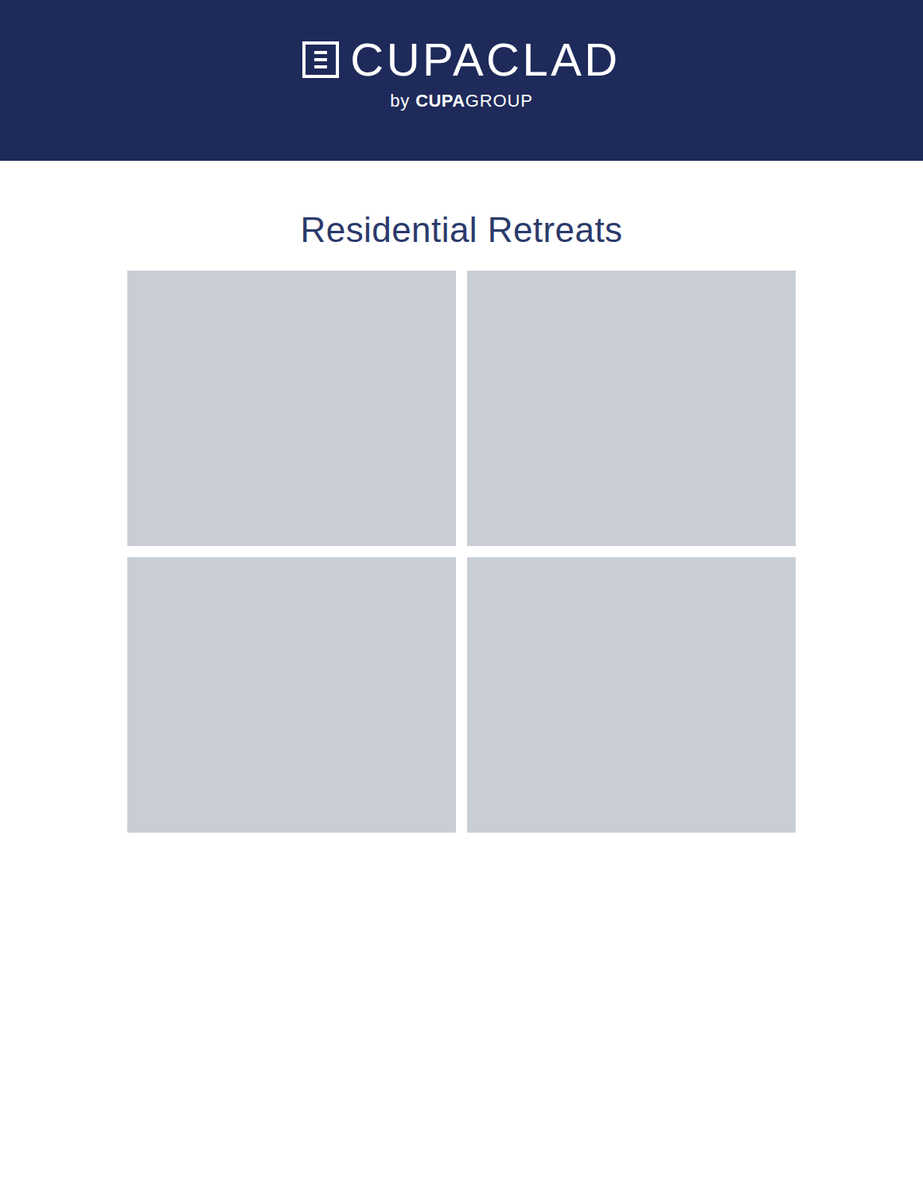CUPACLAD
by CUPAGROUP
Residential Retreats
Modern home with dark slate-clad gabled volumes and stone accents along a curved driveway.
Contemporary house with wood and slate cladding and a black sports car beneath a cantilevered carport.
Entry facade at dusk with vertical wood siding, slate panels and a paved walkway.
Side elevation clad in black slate with clerestory windows beside a light stone wall.